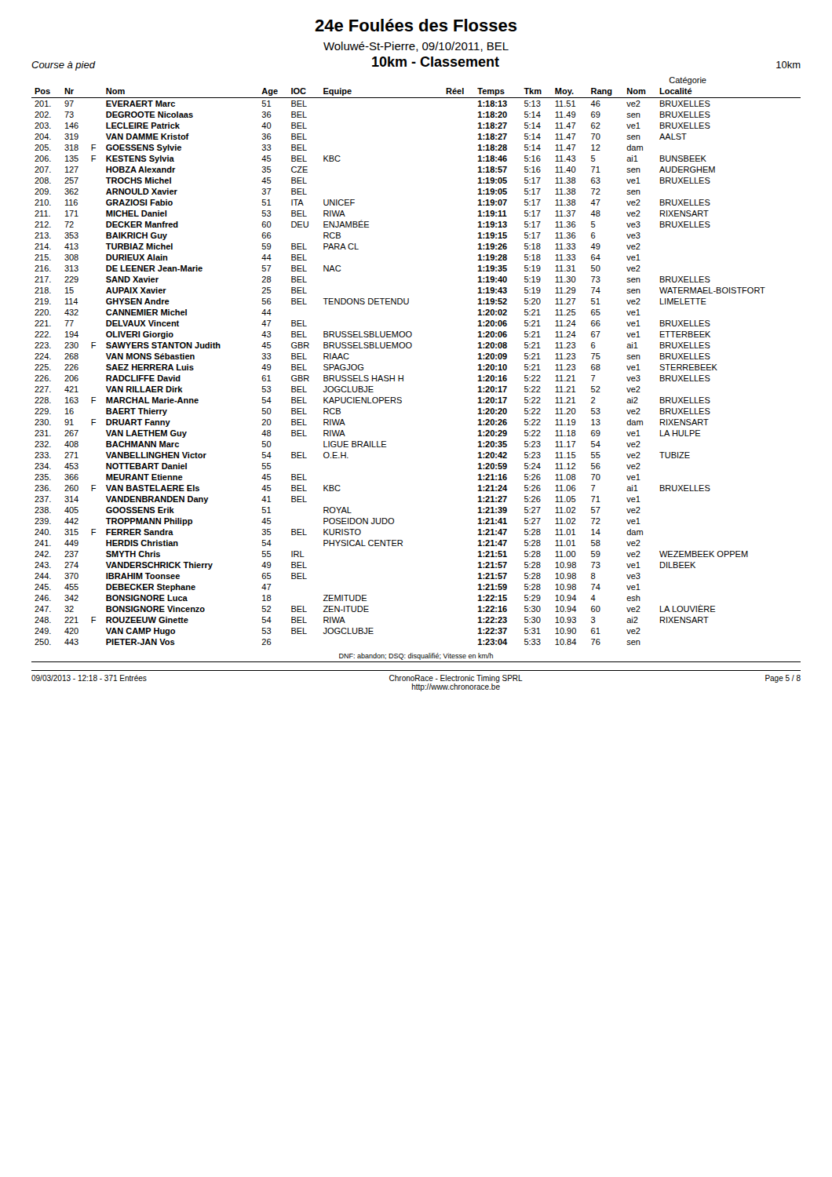24e Foulées des Flosses
Woluwé-St-Pierre, 09/10/2011, BEL
Course à pied
10km - Classement
10km
Catégorie
| Pos | Nr | | Nom | Age | IOC | Equipe | Réel | Temps | Tkm | Moy. | Rang | Nom | Localité |
| --- | --- | --- | --- | --- | --- | --- | --- | --- | --- | --- | --- | --- | --- |
| 201. | 97 | | EVERAERT Marc | 51 | BEL | | | 1:18:13 | 5:13 | 11.51 | 46 | ve2 | BRUXELLES |
| 202. | 73 | | DEGROOTE Nicolaas | 36 | BEL | | | 1:18:20 | 5:14 | 11.49 | 69 | sen | BRUXELLES |
| 203. | 146 | | LECLEIRE Patrick | 40 | BEL | | | 1:18:27 | 5:14 | 11.47 | 62 | ve1 | BRUXELLES |
| 204. | 319 | | VAN DAMME Kristof | 36 | BEL | | | 1:18:27 | 5:14 | 11.47 | 70 | sen | AALST |
| 205. | 318 | F | GOESSENS Sylvie | 33 | BEL | | | 1:18:28 | 5:14 | 11.47 | 12 | dam | |
| 206. | 135 | F | KESTENS Sylvia | 45 | BEL | KBC | | 1:18:46 | 5:16 | 11.43 | 5 | ai1 | BUNSBEEK |
| 207. | 127 | | HOBZA Alexandr | 35 | CZE | | | 1:18:57 | 5:16 | 11.40 | 71 | sen | AUDERGHEM |
| 208. | 257 | | TROCHS Michel | 45 | BEL | | | 1:19:05 | 5:17 | 11.38 | 63 | ve1 | BRUXELLES |
| 209. | 362 | | ARNOULD Xavier | 37 | BEL | | | 1:19:05 | 5:17 | 11.38 | 72 | sen | |
| 210. | 116 | | GRAZIOSI Fabio | 51 | ITA | UNICEF | | 1:19:07 | 5:17 | 11.38 | 47 | ve2 | BRUXELLES |
| 211. | 171 | | MICHEL Daniel | 53 | BEL | RIWA | | 1:19:11 | 5:17 | 11.37 | 48 | ve2 | RIXENSART |
| 212. | 72 | | DECKER Manfred | 60 | DEU | ENJAMBÉE | | 1:19:13 | 5:17 | 11.36 | 5 | ve3 | BRUXELLES |
| 213. | 353 | | BAIKRICH Guy | 66 | | RCB | | 1:19:15 | 5:17 | 11.36 | 6 | ve3 | |
| 214. | 413 | | TURBIAZ Michel | 59 | BEL | PARA CL | | 1:19:26 | 5:18 | 11.33 | 49 | ve2 | |
| 215. | 308 | | DURIEUX Alain | 44 | BEL | | | 1:19:28 | 5:18 | 11.33 | 64 | ve1 | |
| 216. | 313 | | DE LEENER Jean-Marie | 57 | BEL | NAC | | 1:19:35 | 5:19 | 11.31 | 50 | ve2 | |
| 217. | 229 | | SAND Xavier | 28 | BEL | | | 1:19:40 | 5:19 | 11.30 | 73 | sen | BRUXELLES |
| 218. | 15 | | AUPAIX Xavier | 25 | BEL | | | 1:19:43 | 5:19 | 11.29 | 74 | sen | WATERMAEL-BOISTFORT |
| 219. | 114 | | GHYSEN Andre | 56 | BEL | TENDONS DETENDU | | 1:19:52 | 5:20 | 11.27 | 51 | ve2 | LIMELETTE |
| 220. | 432 | | CANNEMIER Michel | 44 | | | | 1:20:02 | 5:21 | 11.25 | 65 | ve1 | |
| 221. | 77 | | DELVAUX Vincent | 47 | BEL | | | 1:20:06 | 5:21 | 11.24 | 66 | ve1 | BRUXELLES |
| 222. | 194 | | OLIVERI Giorgio | 43 | BEL | BRUSSELSBLUEMOO | | 1:20:06 | 5:21 | 11.24 | 67 | ve1 | ETTERBEEK |
| 223. | 230 | F | SAWYERS STANTON Judith | 45 | GBR | BRUSSELSBLUEMOO | | 1:20:08 | 5:21 | 11.23 | 6 | ai1 | BRUXELLES |
| 224. | 268 | | VAN MONS Sébastien | 33 | BEL | RIAAC | | 1:20:09 | 5:21 | 11.23 | 75 | sen | BRUXELLES |
| 225. | 226 | | SAEZ HERRERA Luis | 49 | BEL | SPAGJOG | | 1:20:10 | 5:21 | 11.23 | 68 | ve1 | STERREBEEK |
| 226. | 206 | | RADCLIFFE David | 61 | GBR | BRUSSELS HASH H | | 1:20:16 | 5:22 | 11.21 | 7 | ve3 | BRUXELLES |
| 227. | 421 | | VAN RILLAER Dirk | 53 | BEL | JOGCLUBJE | | 1:20:17 | 5:22 | 11.21 | 52 | ve2 | |
| 228. | 163 | F | MARCHAL Marie-Anne | 54 | BEL | KAPUCIENLOPERS | | 1:20:17 | 5:22 | 11.21 | 2 | ai2 | BRUXELLES |
| 229. | 16 | | BAERT Thierry | 50 | BEL | RCB | | 1:20:20 | 5:22 | 11.20 | 53 | ve2 | BRUXELLES |
| 230. | 91 | F | DRUART Fanny | 20 | BEL | RIWA | | 1:20:26 | 5:22 | 11.19 | 13 | dam | RIXENSART |
| 231. | 267 | | VAN LAETHEM Guy | 48 | BEL | RIWA | | 1:20:29 | 5:22 | 11.18 | 69 | ve1 | LA HULPE |
| 232. | 408 | | BACHMANN Marc | 50 | | LIGUE BRAILLE | | 1:20:35 | 5:23 | 11.17 | 54 | ve2 | |
| 233. | 271 | | VANBELLINGHEN Victor | 54 | BEL | O.E.H. | | 1:20:42 | 5:23 | 11.15 | 55 | ve2 | TUBIZE |
| 234. | 453 | | NOTTEBART Daniel | 55 | | | | 1:20:59 | 5:24 | 11.12 | 56 | ve2 | |
| 235. | 366 | | MEURANT Etienne | 45 | BEL | | | 1:21:16 | 5:26 | 11.08 | 70 | ve1 | |
| 236. | 260 | F | VAN BASTELAERE Els | 45 | BEL | KBC | | 1:21:24 | 5:26 | 11.06 | 7 | ai1 | BRUXELLES |
| 237. | 314 | | VANDENBRANDEN Dany | 41 | BEL | | | 1:21:27 | 5:26 | 11.05 | 71 | ve1 | |
| 238. | 405 | | GOOSSENS Erik | 51 | | ROYAL | | 1:21:39 | 5:27 | 11.02 | 57 | ve2 | |
| 239. | 442 | | TROPPMANN Philipp | 45 | | POSEIDON JUDO | | 1:21:41 | 5:27 | 11.02 | 72 | ve1 | |
| 240. | 315 | F | FERRER Sandra | 35 | BEL | KURISTO | | 1:21:47 | 5:28 | 11.01 | 14 | dam | |
| 241. | 449 | | HERDIS Christian | 54 | | PHYSICAL CENTER | | 1:21:47 | 5:28 | 11.01 | 58 | ve2 | |
| 242. | 237 | | SMYTH Chris | 55 | IRL | | | 1:21:51 | 5:28 | 11.00 | 59 | ve2 | WEZEMBEEK OPPEM |
| 243. | 274 | | VANDERSCHRICK Thierry | 49 | BEL | | | 1:21:57 | 5:28 | 10.98 | 73 | ve1 | DILBEEK |
| 244. | 370 | | IBRAHIM Toonsee | 65 | BEL | | | 1:21:57 | 5:28 | 10.98 | 8 | ve3 | |
| 245. | 455 | | DEBECKER Stephane | 47 | | | | 1:21:59 | 5:28 | 10.98 | 74 | ve1 | |
| 246. | 342 | | BONSIGNORE Luca | 18 | | ZEMITUDE | | 1:22:15 | 5:29 | 10.94 | 4 | esh | |
| 247. | 32 | | BONSIGNORE Vincenzo | 52 | BEL | ZEN-ITUDE | | 1:22:16 | 5:30 | 10.94 | 60 | ve2 | LA LOUVIÈRE |
| 248. | 221 | F | ROUZEEUW Ginette | 54 | BEL | RIWA | | 1:22:23 | 5:30 | 10.93 | 3 | ai2 | RIXENSART |
| 249. | 420 | | VAN CAMP Hugo | 53 | BEL | JOGCLUBJE | | 1:22:37 | 5:31 | 10.90 | 61 | ve2 | |
| 250. | 443 | | PIETER-JAN Vos | 26 | | | | 1:23:04 | 5:33 | 10.84 | 76 | sen | |
DNF: abandon; DSQ: disqualifié; Vitesse en km/h
09/03/2013 - 12:18 - 371 Entrées
ChronoRace - Electronic Timing SPRL
http://www.chronorace.be
Page 5 / 8